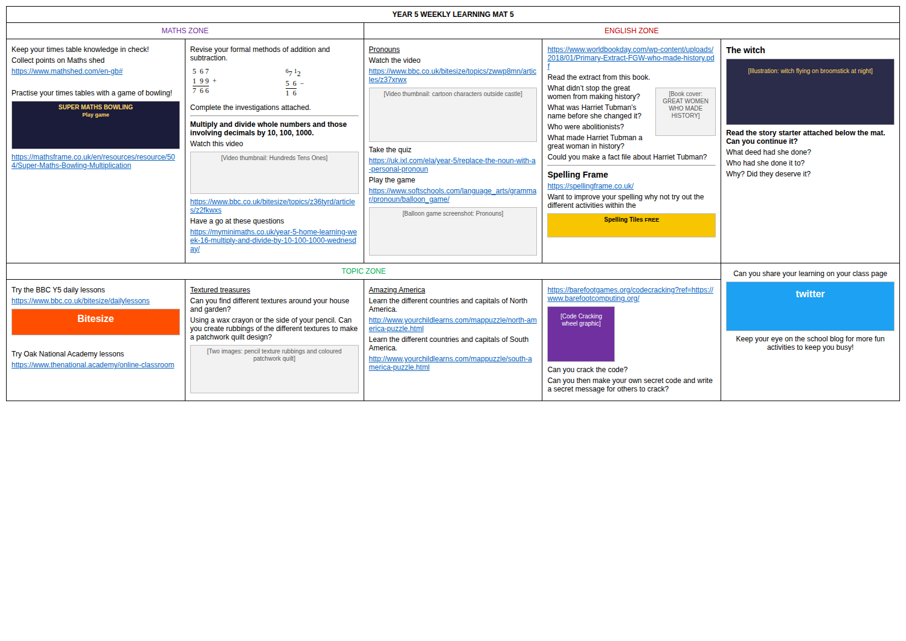| YEAR 5 WEEKLY LEARNING MAT 5 |
| MATHS ZONE | ENGLISH ZONE |
| Keep your times table knowledge in check! Collect points on Maths shed https://www.mathshed.com/en-gb# Practise your times tables with a game of bowling! SUPER MATHS BOWLING Play game https://mathsframe.co.uk/en/resources/resource/504/Super-Maths-Bowling-Multiplication | Revise your formal methods of addition and subtraction. / 5 6 7 1 9 9 + 7 6 6 / 6 7 1 2 5 6 − 1 6 / Complete the investigations attached. Multiply and divide whole numbers and those involving decimals by 10, 100, 1000. Watch this video [Video thumbnail: Hundreds Tens Ones] https://www.bbc.co.uk/bitesize/topics/z36tyrd/articles/z2fkwxs Have a go at these questions https://myminimaths.co.uk/year-5-home-learning-week-16-multiply-and-divide-by-10-100-1000-wednesday/ | Pronouns Watch the video https://www.bbc.co.uk/bitesize/topics/zwwp8mn/articles/z37xrwx [Video thumbnail: cartoon characters outside castle] Take the quiz https://uk.ixl.com/ela/year-5/replace-the-noun-with-a-personal-pronoun Play the game https://www.softschools.com/language_arts/grammar/pronoun/balloon_game/ [Balloon game screenshot: Pronouns] | https://www.worldbookday.com/wp-content/uploads/2018/01/Primary-Extract-FGW-who-made-history.pdf Read the extract from this book. [Book cover: GREAT WOMEN WHO MADE HISTORY] What didn’t stop the great women from making history? What was Harriet Tubman’s name before she changed it? Who were abolitionists? What made Harriet Tubman a great woman in history? Could you make a fact file about Harriet Tubman? Spelling Frame https://spellingframe.co.uk/ Want to improve your spelling why not try out the different activities within the Spelling Tiles FREE | The witch [Illustration: witch flying on broomstick at night] Read the story starter attached below the mat. Can you continue it? What deed had she done? Who had she done it to? Why? Did they deserve it? |
| TOPIC ZONE | Can you share your learning on your class page twitter Keep your eye on the school blog for more fun activities to keep you busy! |
| Try the BBC Y5 daily lessons https://www.bbc.co.uk/bitesize/dailylessons Bitesize Try Oak National Academy lessons https://www.thenational.academy/online-classroom | Textured treasures Can you find different textures around your house and garden? Using a wax crayon or the side of your pencil. Can you create rubbings of the different textures to make a patchwork quilt design? [Two images: pencil texture rubbings and coloured patchwork quilt] | Amazing America Learn the different countries and capitals of North America. http://www.yourchildlearns.com/mappuzzle/north-america-puzzle.html Learn the different countries and capitals of South America. http://www.yourchildlearns.com/mappuzzle/south-america-puzzle.html | https://barefootgames.org/codecracking?ref=https://www.barefootcomputing.org/ [Code Cracking wheel graphic] Can you crack the code? Can you then make your own secret code and write a secret message for others to crack? |